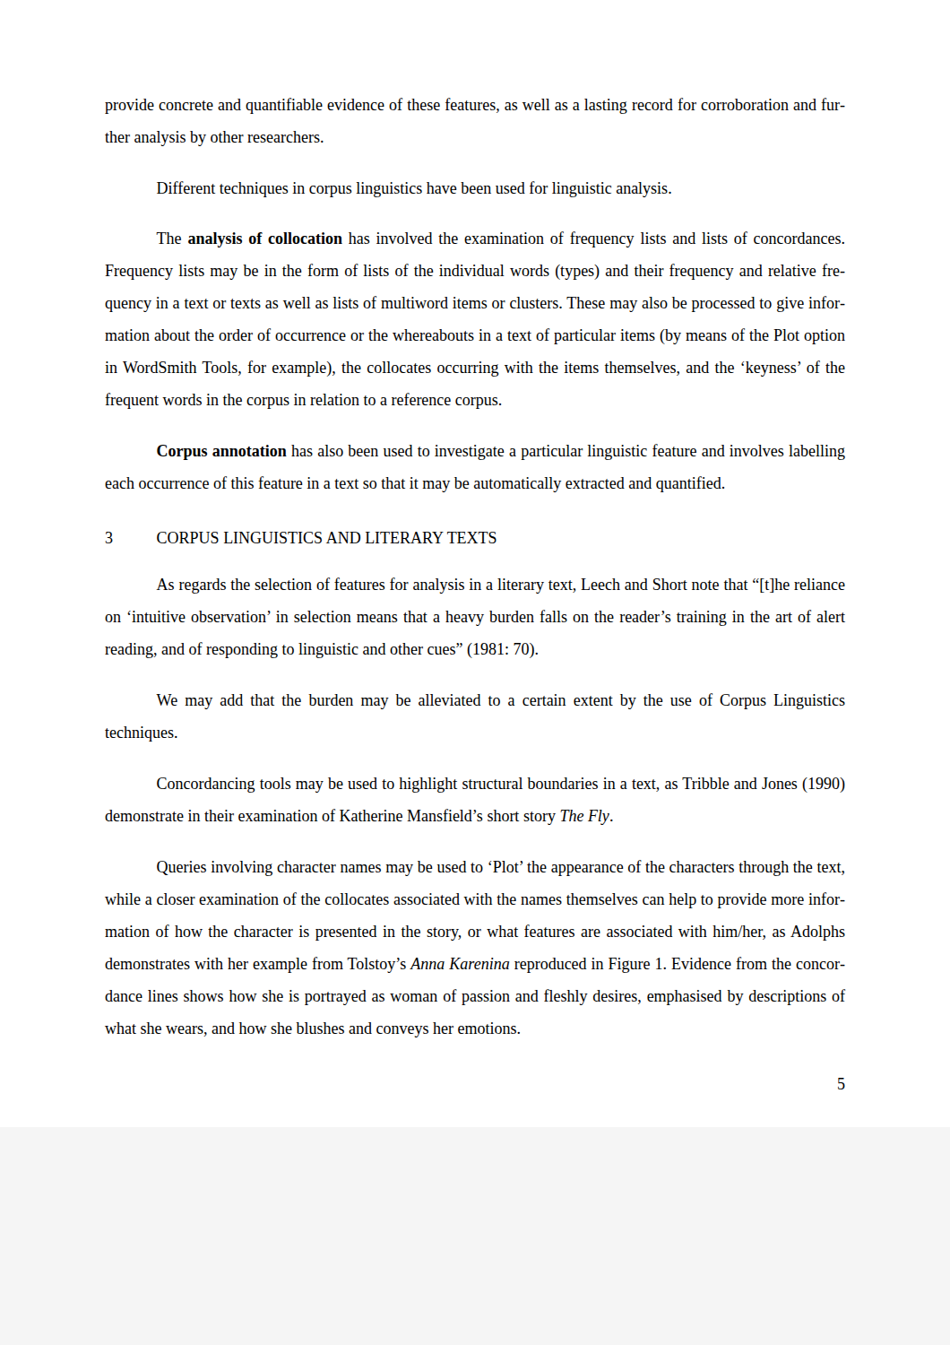provide concrete and quantifiable evidence of these features, as well as a lasting record for corroboration and further analysis by other researchers.
Different techniques in corpus linguistics have been used for linguistic analysis.
The analysis of collocation has involved the examination of frequency lists and lists of concordances. Frequency lists may be in the form of lists of the individual words (types) and their frequency and relative frequency in a text or texts as well as lists of multiword items or clusters. These may also be processed to give information about the order of occurrence or the whereabouts in a text of particular items (by means of the Plot option in WordSmith Tools, for example), the collocates occurring with the items themselves, and the ‘keyness’ of the frequent words in the corpus in relation to a reference corpus.
Corpus annotation has also been used to investigate a particular linguistic feature and involves labelling each occurrence of this feature in a text so that it may be automatically extracted and quantified.
3 Corpus Linguistics and Literary Texts
As regards the selection of features for analysis in a literary text, Leech and Short note that “[t]he reliance on ‘intuitive observation’ in selection means that a heavy burden falls on the reader’s training in the art of alert reading, and of responding to linguistic and other cues” (1981: 70).
We may add that the burden may be alleviated to a certain extent by the use of Corpus Linguistics techniques.
Concordancing tools may be used to highlight structural boundaries in a text, as Tribble and Jones (1990) demonstrate in their examination of Katherine Mansfield’s short story The Fly.
Queries involving character names may be used to ‘Plot’ the appearance of the characters through the text, while a closer examination of the collocates associated with the names themselves can help to provide more information of how the character is presented in the story, or what features are associated with him/her, as Adolphs demonstrates with her example from Tolstoy’s Anna Karenina reproduced in Figure 1. Evidence from the concordance lines shows how she is portrayed as woman of passion and fleshly desires, emphasised by descriptions of what she wears, and how she blushes and conveys her emotions.
5